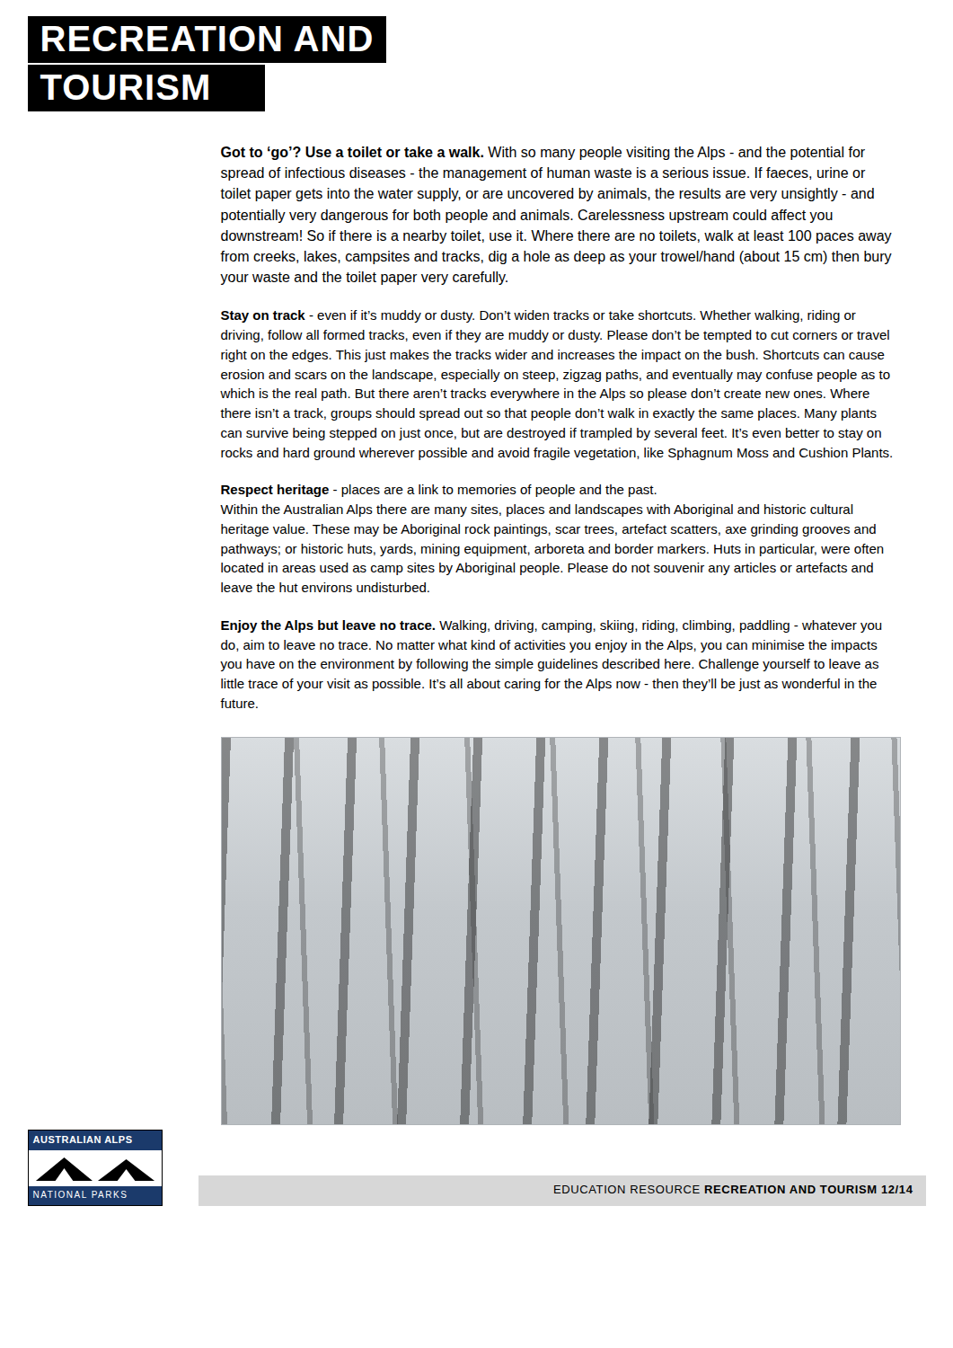Recreation and
Tourism
Got to ‘go’? Use a toilet or take a walk. With so many people visiting the Alps - and the potential for spread of infectious diseases - the management of human waste is a serious issue. If faeces, urine or toilet paper gets into the water supply, or are uncovered by animals, the results are very unsightly - and potentially very dangerous for both people and animals. Carelessness upstream could affect you downstream! So if there is a nearby toilet, use it. Where there are no toilets, walk at least 100 paces away from creeks, lakes, campsites and tracks, dig a hole as deep as your trowel/hand (about 15 cm) then bury your waste and the toilet paper very carefully.
Stay on track - even if it’s muddy or dusty. Don’t widen tracks or take shortcuts. Whether walking, riding or driving, follow all formed tracks, even if they are muddy or dusty. Please don’t be tempted to cut corners or travel right on the edges. This just makes the tracks wider and increases the impact on the bush. Shortcuts can cause erosion and scars on the landscape, especially on steep, zigzag paths, and eventually may confuse people as to which is the real path. But there aren’t tracks everywhere in the Alps so please don’t create new ones. Where there isn’t a track, groups should spread out so that people don’t walk in exactly the same places. Many plants can survive being stepped on just once, but are destroyed if trampled by several feet. It’s even better to stay on rocks and hard ground wherever possible and avoid fragile vegetation, like Sphagnum Moss and Cushion Plants.
Respect heritage - places are a link to memories of people and the past.
Within the Australian Alps there are many sites, places and landscapes with Aboriginal and historic cultural heritage value. These may be Aboriginal rock paintings, scar trees, artefact scatters, axe grinding grooves and pathways; or historic huts, yards, mining equipment, arboreta and border markers. Huts in particular, were often located in areas used as camp sites by Aboriginal people. Please do not souvenir any articles or artefacts and leave the hut environs undisturbed.
Enjoy the Alps but leave no trace. Walking, driving, camping, skiing, riding, climbing, paddling - whatever you do, aim to leave no trace. No matter what kind of activities you enjoy in the Alps, you can minimise the impacts you have on the environment by following the simple guidelines described here. Challenge yourself to leave as little trace of your visit as possible. It’s all about caring for the Alps now - then they’ll be just as wonderful in the future.
Education Resource Recreation and Tourism 12/14
AUSTRALIAN ALPS
NATIONAL PARKS